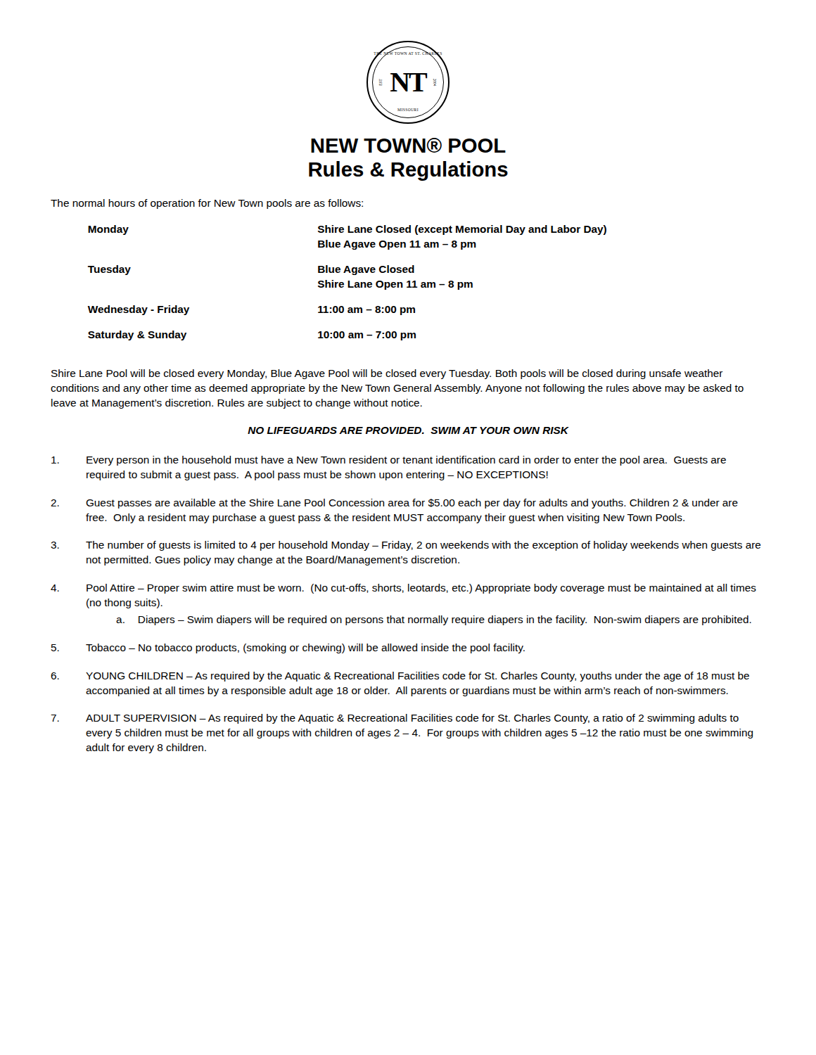THE NEW TOWN AT ST. CHARLES
NT
MISSOURI
EST
2004
NEW TOWN® POOL Rules & Regulations
The normal hours of operation for New Town pools are as follows:
| Monday | Shire Lane Closed (except Memorial Day and Labor Day) Blue Agave Open 11 am – 8 pm |
| Tuesday | Blue Agave Closed Shire Lane Open 11 am – 8 pm |
| Wednesday - Friday | 11:00 am – 8:00 pm |
| Saturday & Sunday | 10:00 am – 7:00 pm |
Shire Lane Pool will be closed every Monday, Blue Agave Pool will be closed every Tuesday. Both pools will be closed during unsafe weather conditions and any other time as deemed appropriate by the New Town General Assembly. Anyone not following the rules above may be asked to leave at Management’s discretion. Rules are subject to change without notice.
NO LIFEGUARDS ARE PROVIDED. SWIM AT YOUR OWN RISK
Every person in the household must have a New Town resident or tenant identification card in order to enter the pool area. Guests are required to submit a guest pass. A pool pass must be shown upon entering – NO EXCEPTIONS!
Guest passes are available at the Shire Lane Pool Concession area for $5.00 each per day for adults and youths. Children 2 & under are free. Only a resident may purchase a guest pass & the resident MUST accompany their guest when visiting New Town Pools.
The number of guests is limited to 4 per household Monday – Friday, 2 on weekends with the exception of holiday weekends when guests are not permitted. Gues policy may change at the Board/Management’s discretion.
Pool Attire – Proper swim attire must be worn. (No cut-offs, shorts, leotards, etc.) Appropriate body coverage must be maintained at all times (no thong suits).
Diapers – Swim diapers will be required on persons that normally require diapers in the facility. Non-swim diapers are prohibited.
Tobacco – No tobacco products, (smoking or chewing) will be allowed inside the pool facility.
Young Children – As required by the Aquatic & Recreational Facilities code for St. Charles County, youths under the age of 18 must be accompanied at all times by a responsible adult age 18 or older. All parents or guardians must be within arm’s reach of non-swimmers.
Adult Supervision – As required by the Aquatic & Recreational Facilities code for St. Charles County, a ratio of 2 swimming adults to every 5 children must be met for all groups with children of ages 2 – 4. For groups with children ages 5 –12 the ratio must be one swimming adult for every 8 children.